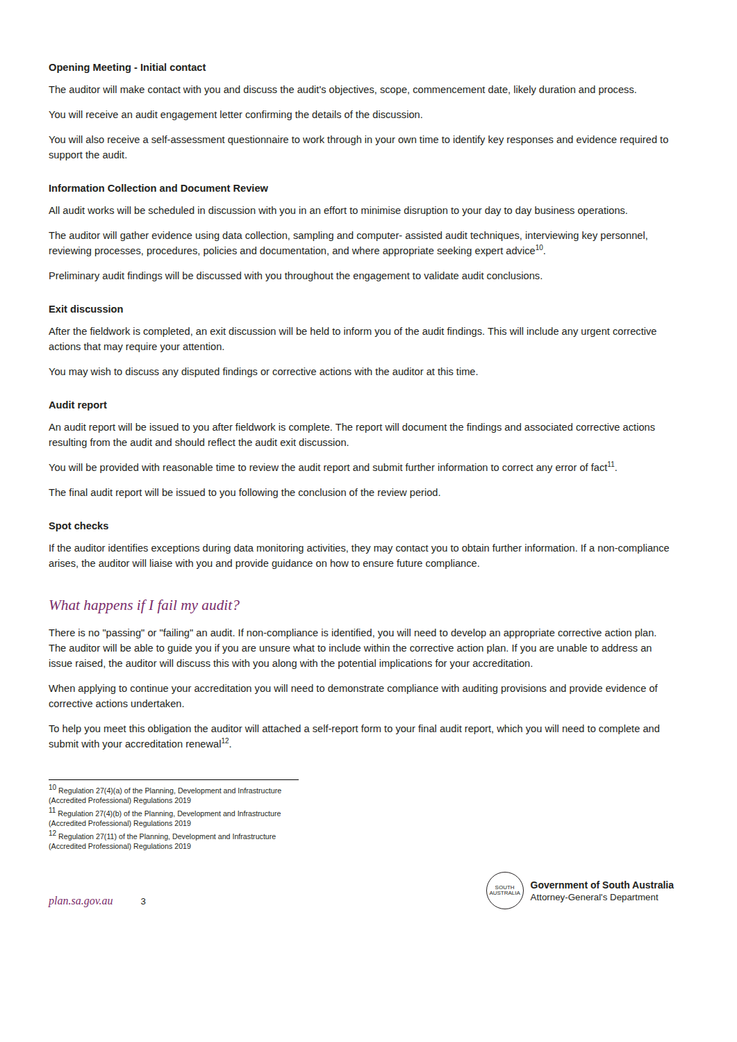Opening Meeting - Initial contact
The auditor will make contact with you and discuss the audit's objectives, scope, commencement date, likely duration and process.
You will receive an audit engagement letter confirming the details of the discussion.
You will also receive a self-assessment questionnaire to work through in your own time to identify key responses and evidence required to support the audit.
Information Collection and Document Review
All audit works will be scheduled in discussion with you in an effort to minimise disruption to your day to day business operations.
The auditor will gather evidence using data collection, sampling and computer- assisted audit techniques, interviewing key personnel, reviewing processes, procedures, policies and documentation, and where appropriate seeking expert advice10.
Preliminary audit findings will be discussed with you throughout the engagement to validate audit conclusions.
Exit discussion
After the fieldwork is completed, an exit discussion will be held to inform you of the audit findings. This will include any urgent corrective actions that may require your attention.
You may wish to discuss any disputed findings or corrective actions with the auditor at this time.
Audit report
An audit report will be issued to you after fieldwork is complete. The report will document the findings and associated corrective actions resulting from the audit and should reflect the audit exit discussion.
You will be provided with reasonable time to review the audit report and submit further information to correct any error of fact11.
The final audit report will be issued to you following the conclusion of the review period.
Spot checks
If the auditor identifies exceptions during data monitoring activities, they may contact you to obtain further information. If a non-compliance arises, the auditor will liaise with you and provide guidance on how to ensure future compliance.
What happens if I fail my audit?
There is no "passing" or "failing" an audit. If non-compliance is identified, you will need to develop an appropriate corrective action plan. The auditor will be able to guide you if you are unsure what to include within the corrective action plan. If you are unable to address an issue raised, the auditor will discuss this with you along with the potential implications for your accreditation.
When applying to continue your accreditation you will need to demonstrate compliance with auditing provisions and provide evidence of corrective actions undertaken.
To help you meet this obligation the auditor will attached a self-report form to your final audit report, which you will need to complete and submit with your accreditation renewal12.
10 Regulation 27(4)(a) of the Planning, Development and Infrastructure (Accredited Professional) Regulations 2019
11 Regulation 27(4)(b) of the Planning, Development and Infrastructure (Accredited Professional) Regulations 2019
12 Regulation 27(11) of the Planning, Development and Infrastructure (Accredited Professional) Regulations 2019
plan.sa.gov.au 3
SOUTH
AUSTRALIA
Government of South Australia
Attorney-General's Department